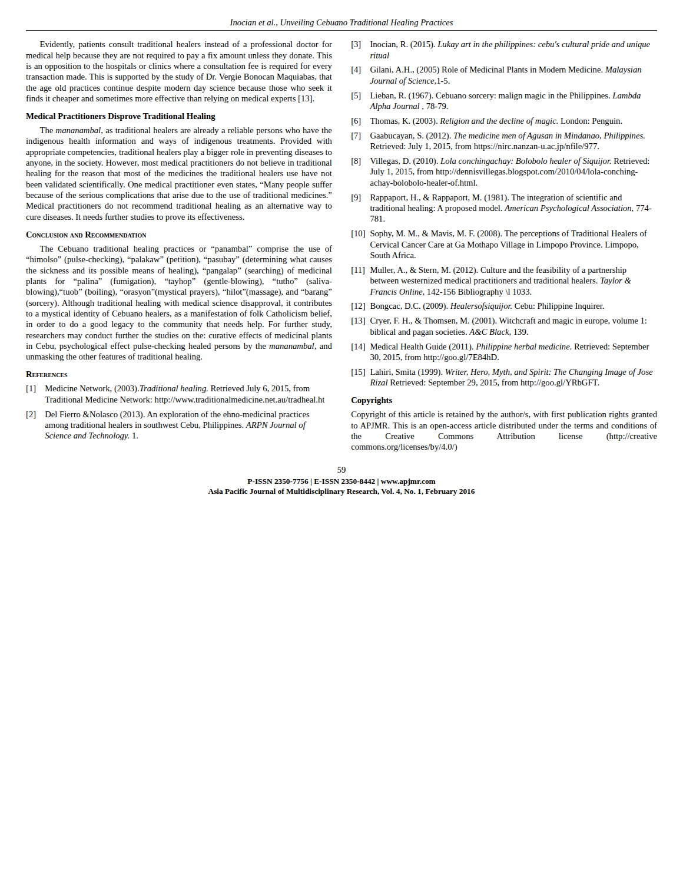Inocian et al., Unveiling Cebuano Traditional Healing Practices
Evidently, patients consult traditional healers instead of a professional doctor for medical help because they are not required to pay a fix amount unless they donate. This is an opposition to the hospitals or clinics where a consultation fee is required for every transaction made. This is supported by the study of Dr. Vergie Bonocan Maquiabas, that the age old practices continue despite modern day science because those who seek it finds it cheaper and sometimes more effective than relying on medical experts [13].
Medical Practitioners Disprove Traditional Healing
The mananambal, as traditional healers are already a reliable persons who have the indigenous health information and ways of indigenous treatments. Provided with appropriate competencies, traditional healers play a bigger role in preventing diseases to anyone, in the society. However, most medical practitioners do not believe in traditional healing for the reason that most of the medicines the traditional healers use have not been validated scientifically. One medical practitioner even states, “Many people suffer because of the serious complications that arise due to the use of traditional medicines.” Medical practitioners do not recommend traditional healing as an alternative way to cure diseases. It needs further studies to prove its effectiveness.
Conclusion and Recommendation
The Cebuano traditional healing practices or “panambal” comprise the use of “himolso” (pulse-checking), “palakaw” (petition), “pasubay” (determining what causes the sickness and its possible means of healing), “pangalap” (searching) of medicinal plants for “palina” (fumigation), “tayhop” (gentle-blowing), “tutho” (saliva-blowing),“tuob” (boiling), “orasyon”(mystical prayers), “hilot”(massage), and “barang” (sorcery). Although traditional healing with medical science disapproval, it contributes to a mystical identity of Cebuano healers, as a manifestation of folk Catholicism belief, in order to do a good legacy to the community that needs help. For further study, researchers may conduct further the studies on the: curative effects of medicinal plants in Cebu, psychological effect pulse-checking healed persons by the mananambal, and unmasking the other features of traditional healing.
References
[1] Medicine Network, (2003).Traditional healing. Retrieved July 6, 2015, from Traditional Medicine Network: http://www.traditionalmedicine.net.au/tradheal.ht
[2] Del Fierro &Nolasco (2013). An exploration of the ehno-medicinal practices among traditional healers in southwest Cebu, Philippines. ARPN Journal of Science and Technology. 1.
[3] Inocian, R. (2015). Lukay art in the philippines: cebu's cultural pride and unique ritual
[4] Gilani, A.H., (2005) Role of Medicinal Plants in Modern Medicine. Malaysian Journal of Science, 1-5.
[5] Lieban, R. (1967). Cebuano sorcery: malign magic in the Philippines. Lambda Alpha Journal , 78-79.
[6] Thomas, K. (2003). Religion and the decline of magic. London: Penguin.
[7] Gaabucayan, S. (2012). The medicine men of Agusan in Mindanao, Philippines. Retrieved: July 1, 2015, from https://nirc.nanzan-u.ac.jp/nfile/977.
[8] Villegas, D. (2010). Lola conchingachay: Bolobolo healer of Siquijor. Retrieved: July 1, 2015, from http://dennisvillegas.blogspot.com/2010/04/lola-conching-achay-bolobolo-healer-of.html.
[9] Rappaport, H., & Rappaport, M. (1981). The integration of scientific and traditional healing: A proposed model. American Psychological Association, 774-781.
[10] Sophy, M. M., & Mavis, M. F. (2008). The perceptions of Traditional Healers of Cervical Cancer Care at Ga Mothapo Village in Limpopo Province. Limpopo, South Africa.
[11] Muller, A., & Stern, M. (2012). Culture and the feasibility of a partnership between westernized medical practitioners and traditional healers. Taylor & Francis Online, 142-156 Bibliography \l 1033.
[12] Bongcac, D.C. (2009). Healersofsiquijor. Cebu: Philippine Inquirer.
[13] Cryer, F. H., & Thomsen, M. (2001). Witchcraft and magic in europe, volume 1: biblical and pagan societies. A&C Black, 139.
[14] Medical Health Guide (2011). Philippine herbal medicine. Retrieved: September 30, 2015, from http://goo.gl/7E84hD.
[15] Lahiri, Smita (1999). Writer, Hero, Myth, and Spirit: The Changing Image of Jose Rizal Retrieved: September 29, 2015, from http://goo.gl/YRbGFT.
Copyrights
Copyright of this article is retained by the author/s, with first publication rights granted to APJMR. This is an open-access article distributed under the terms and conditions of the Creative Commons Attribution license (http://creative commons.org/licenses/by/4.0/)
59
P-ISSN 2350-7756 | E-ISSN 2350-8442 | www.apjmr.com
Asia Pacific Journal of Multidisciplinary Research, Vol. 4, No. 1, February 2016